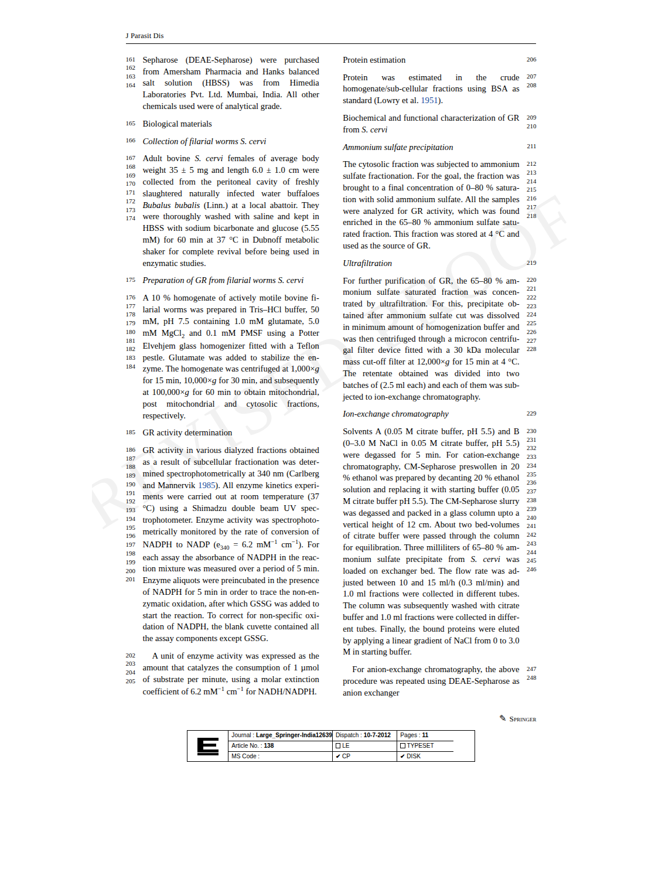REVISED PROOF
J Parasit Dis
161162163164
Sepharose (DEAE-Sepharose) were purchased from Amersham Pharmacia and Hanks balanced salt solution (HBSS) was from Himedia Laboratories Pvt. Ltd. Mumbai, India. All other chemicals used were of analytical grade.
165
Biological materials
166
Collection of filarial worms S. cervi
167168169170171172173174
Adult bovine S. cervi females of average body weight 35 ± 5 mg and length 6.0 ± 1.0 cm were collected from the peritoneal cavity of freshly slaughtered naturally infected water buffaloes Bubalus bubalis (Linn.) at a local abattoir. They were thoroughly washed with saline and kept in HBSS with sodium bicarbonate and glucose (5.55 mM) for 60 min at 37 °C in Dubnoff metabolic shaker for complete revival before being used in enzymatic studies.
175
Preparation of GR from filarial worms S. cervi
176177178179180181182183184
A 10 % homogenate of actively motile bovine filarial worms was prepared in Tris–HCl buffer, 50 mM, pH 7.5 containing 1.0 mM glutamate, 5.0 mM MgCl2 and 0.1 mM PMSF using a Potter Elvehjem glass homogenizer fitted with a Teflon pestle. Glutamate was added to stabilize the enzyme. The homogenate was centrifuged at 1,000×g for 15 min, 10,000×g for 30 min, and subsequently at 100,000×g for 60 min to obtain mitochondrial, post mitochondrial and cytosolic fractions, respectively.
185
GR activity determination
186187188189190191192193194195196197198199200201
GR activity in various dialyzed fractions obtained as a result of subcellular fractionation was determined spectrophotometrically at 340 nm (Carlberg and Mannervik 1985). All enzyme kinetics experiments were carried out at room temperature (37 °C) using a Shimadzu double beam UV spectrophotometer. Enzyme activity was spectrophotometrically monitored by the rate of conversion of NADPH to NADP (e340 = 6.2 mM−1 cm−1). For each assay the absorbance of NADPH in the reaction mixture was measured over a period of 5 min. Enzyme aliquots were preincubated in the presence of NADPH for 5 min in order to trace the non-enzymatic oxidation, after which GSSG was added to start the reaction. To correct for non-specific oxidation of NADPH, the blank cuvette contained all the assay components except GSSG.
202203204205
A unit of enzyme activity was expressed as the amount that catalyzes the consumption of 1 µmol of substrate per minute, using a molar extinction coefficient of 6.2 mM−1 cm−1 for NADH/NADPH.
206
Protein estimation
207208
Protein was estimated in the crude homogenate/sub-cellular fractions using BSA as standard (Lowry et al. 1951).
209210
Biochemical and functional characterization of GR from S. cervi
211
Ammonium sulfate precipitation
212213214215216217218
The cytosolic fraction was subjected to ammonium sulfate fractionation. For the goal, the fraction was brought to a final concentration of 0–80 % saturation with solid ammonium sulfate. All the samples were analyzed for GR activity, which was found enriched in the 65–80 % ammonium sulfate saturated fraction. This fraction was stored at 4 °C and used as the source of GR.
219
Ultrafiltration
220221222223224225226227228
For further purification of GR, the 65–80 % ammonium sulfate saturated fraction was concentrated by ultrafiltration. For this, precipitate obtained after ammonium sulfate cut was dissolved in minimum amount of homogenization buffer and was then centrifuged through a microcon centrifugal filter device fitted with a 30 kDa molecular mass cut-off filter at 12,000×g for 15 min at 4 °C. The retentate obtained was divided into two batches of (2.5 ml each) and each of them was subjected to ion-exchange chromatography.
229
Ion-exchange chromatography
230231232233234235236237238239240241242243244245246
Solvents A (0.05 M citrate buffer, pH 5.5) and B (0–3.0 M NaCl in 0.05 M citrate buffer, pH 5.5) were degassed for 5 min. For cation-exchange chromatography, CM-Sepharose preswollen in 20 % ethanol was prepared by decanting 20 % ethanol solution and replacing it with starting buffer (0.05 M citrate buffer pH 5.5). The CM-Sepharose slurry was degassed and packed in a glass column upto a vertical height of 12 cm. About two bed-volumes of citrate buffer were passed through the column for equilibration. Three milliliters of 65–80 % ammonium sulfate precipitate from S. cervi was loaded on exchanger bed. The flow rate was adjusted between 10 and 15 ml/h (0.3 ml/min) and 1.0 ml fractions were collected in different tubes. The column was subsequently washed with citrate buffer and 1.0 ml fractions were collected in different tubes. Finally, the bound proteins were eluted by applying a linear gradient of NaCl from 0 to 3.0 M in starting buffer.
247248
For anion-exchange chromatography, the above procedure was repeated using DEAE-Sepharose as anion exchanger
✎Springer
Journal : Large_Springer-India12639
Dispatch : 10-7-2012
Pages : 11
Article No. : 138
LE
TYPESET
MS Code :
✔CP
✔DISK